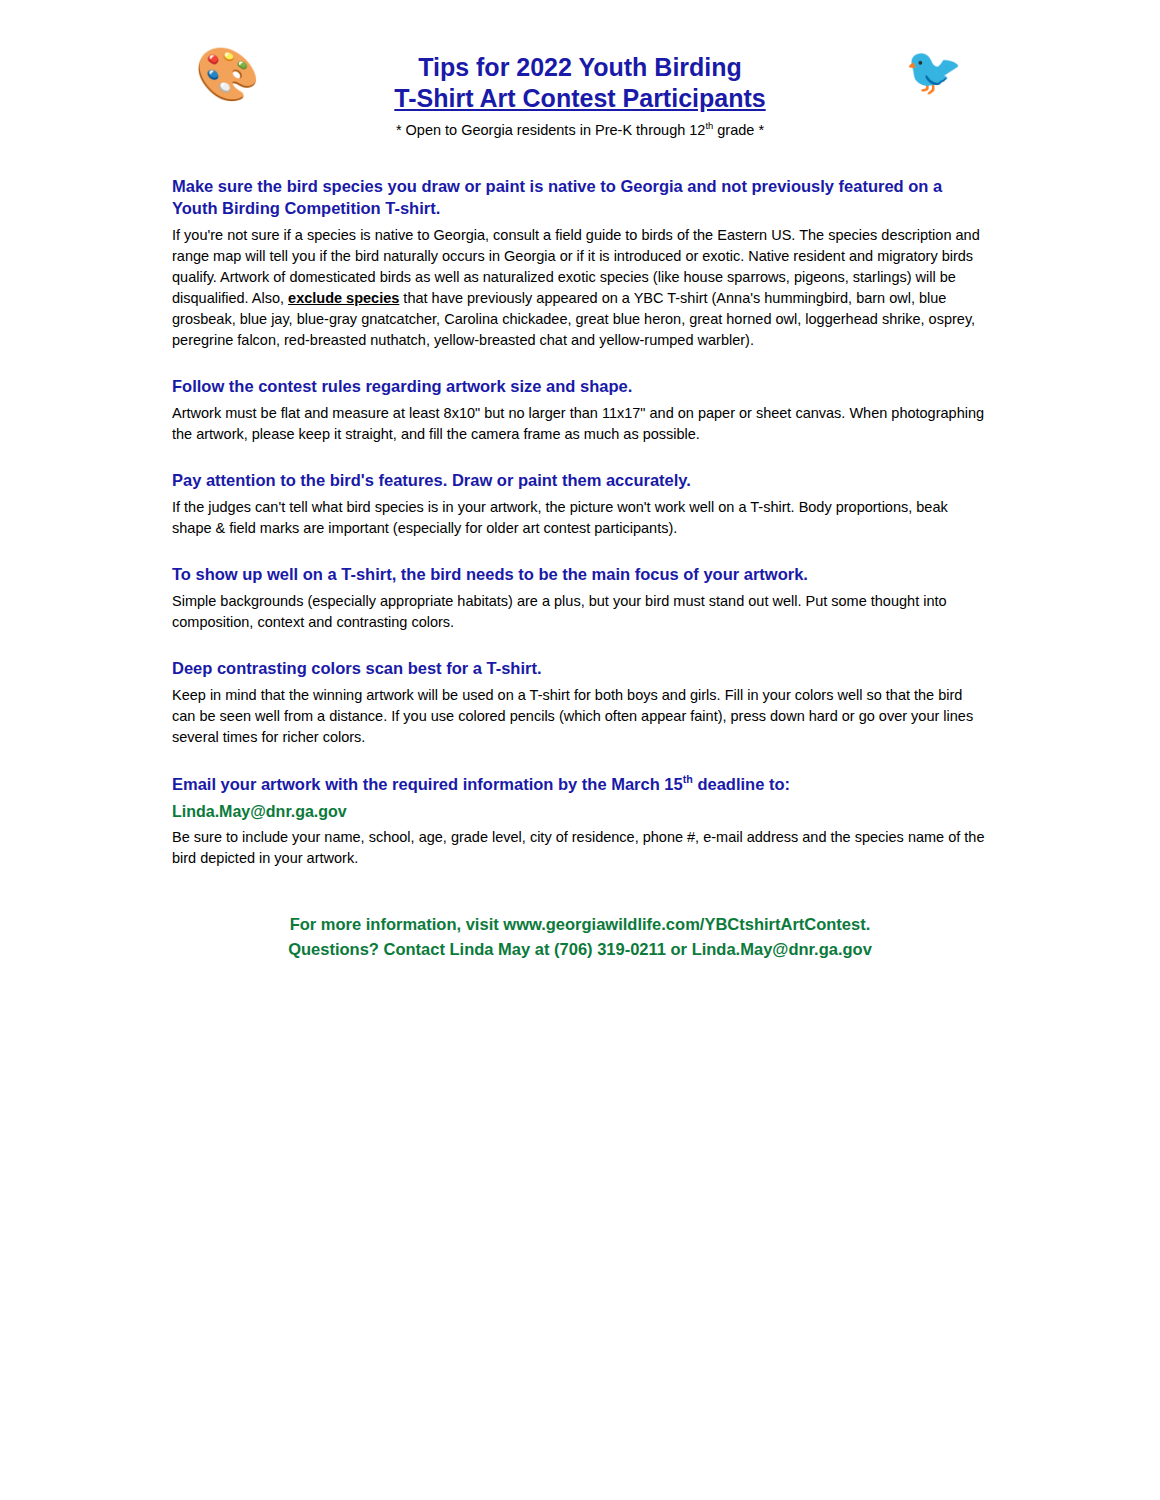🎨
Tips for 2022 Youth Birding
T-Shirt Art Contest Participants
* Open to Georgia residents in Pre-K through 12th grade *
🐦
Make sure the bird species you draw or paint is native to Georgia and not previously featured on a Youth Birding Competition T-shirt.
If you're not sure if a species is native to Georgia, consult a field guide to birds of the Eastern US. The species description and range map will tell you if the bird naturally occurs in Georgia or if it is introduced or exotic. Native resident and migratory birds qualify. Artwork of domesticated birds as well as naturalized exotic species (like house sparrows, pigeons, starlings) will be disqualified. Also, exclude species that have previously appeared on a YBC T-shirt (Anna's hummingbird, barn owl, blue grosbeak, blue jay, blue-gray gnatcatcher, Carolina chickadee, great blue heron, great horned owl, loggerhead shrike, osprey, peregrine falcon, red-breasted nuthatch, yellow-breasted chat and yellow-rumped warbler).
Follow the contest rules regarding artwork size and shape.
Artwork must be flat and measure at least 8x10" but no larger than 11x17" and on paper or sheet canvas. When photographing the artwork, please keep it straight, and fill the camera frame as much as possible.
Pay attention to the bird's features. Draw or paint them accurately.
If the judges can't tell what bird species is in your artwork, the picture won't work well on a T-shirt. Body proportions, beak shape & field marks are important (especially for older art contest participants).
To show up well on a T-shirt, the bird needs to be the main focus of your artwork.
Simple backgrounds (especially appropriate habitats) are a plus, but your bird must stand out well. Put some thought into composition, context and contrasting colors.
Deep contrasting colors scan best for a T-shirt.
Keep in mind that the winning artwork will be used on a T-shirt for both boys and girls. Fill in your colors well so that the bird can be seen well from a distance. If you use colored pencils (which often appear faint), press down hard or go over your lines several times for richer colors.
Email your artwork with the required information by the March 15th deadline to:
Linda.May@dnr.ga.gov
Be sure to include your name, school, age, grade level, city of residence, phone #, e-mail address and the species name of the bird depicted in your artwork.
For more information, visit www.georgiawildlife.com/YBCtshirtArtContest.
Questions? Contact Linda May at (706) 319-0211 or Linda.May@dnr.ga.gov